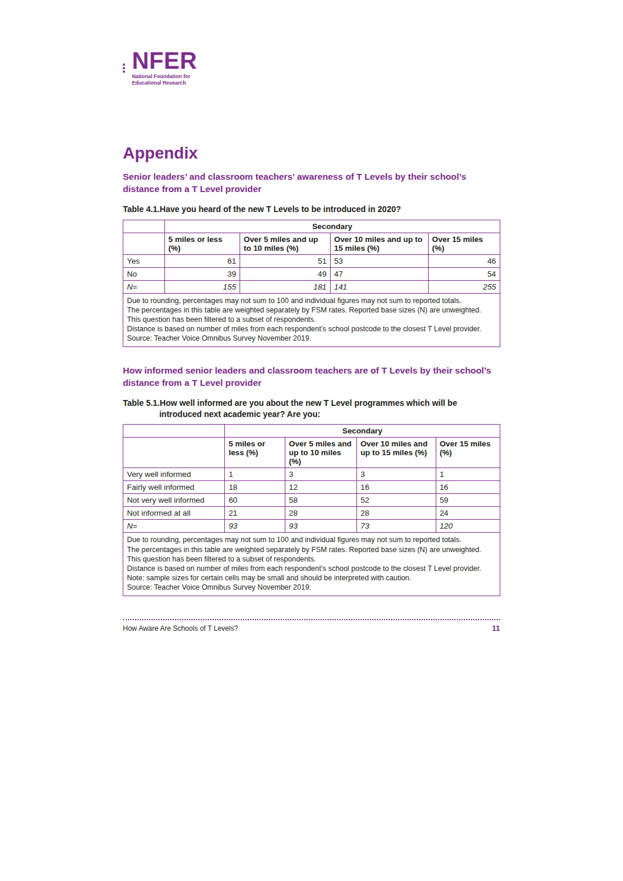NFER
National Foundation for
Educational Research
Appendix
Senior leaders’ and classroom teachers’ awareness of T Levels by their school’s distance from a T Level provider
Table 4.1. Have you heard of the new T Levels to be introduced in 2020?
| | Secondary |
| | 5 miles or less (%) | Over 5 miles and up to 10 miles (%) | Over 10 miles and up to 15 miles (%) | Over 15 miles (%) |
| Yes | 61 | 51 | 53 | 46 |
| No | 39 | 49 | 47 | 54 |
| N= | 155 | 181 | 141 | 255 |
| Due to rounding, percentages may not sum to 100 and individual figures may not sum to reported totals. The percentages in this table are weighted separately by FSM rates. Reported base sizes (N) are unweighted. This question has been filtered to a subset of respondents. Distance is based on number of miles from each respondent’s school postcode to the closest T Level provider. Source: Teacher Voice Omnibus Survey November 2019. |
How informed senior leaders and classroom teachers are of T Levels by their school’s distance from a T Level provider
Table 5.1. How well informed are you about the new T Level programmes which will be introduced next academic year? Are you:
| | Secondary |
| | 5 miles or less (%) | Over 5 miles and up to 10 miles (%) | Over 10 miles and up to 15 miles (%) | Over 15 miles (%) |
| Very well informed | 1 | 3 | 3 | 1 |
| Fairly well informed | 18 | 12 | 16 | 16 |
| Not very well informed | 60 | 58 | 52 | 59 |
| Not informed at all | 21 | 28 | 28 | 24 |
| N= | 93 | 93 | 73 | 120 |
| Due to rounding, percentages may not sum to 100 and individual figures may not sum to reported totals. The percentages in this table are weighted separately by FSM rates. Reported base sizes (N) are unweighted. This question has been filtered to a subset of respondents. Distance is based on number of miles from each respondent’s school postcode to the closest T Level provider. Note: sample sizes for certain cells may be small and should be interpreted with caution. Source: Teacher Voice Omnibus Survey November 2019. |
How Aware Are Schools of T Levels?
11